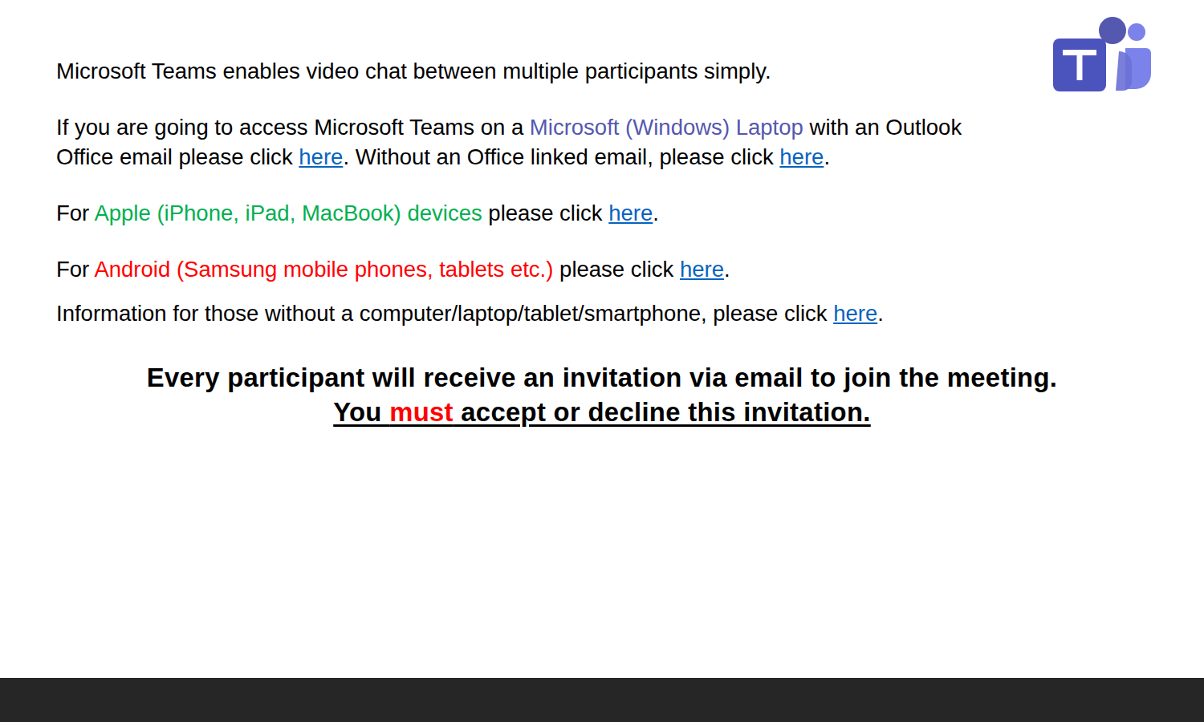Microsoft Teams enables video chat between multiple participants simply.
If you are going to access Microsoft Teams on a Microsoft (Windows) Laptop with an Outlook Office email please click here. Without an Office linked email, please click here.
For Apple (iPhone, iPad, MacBook) devices please click here.
For Android (Samsung mobile phones, tablets etc.) please click here.
Information for those without a computer/laptop/tablet/smartphone, please click here.
Every participant will receive an invitation via email to join the meeting. You must accept or decline this invitation.